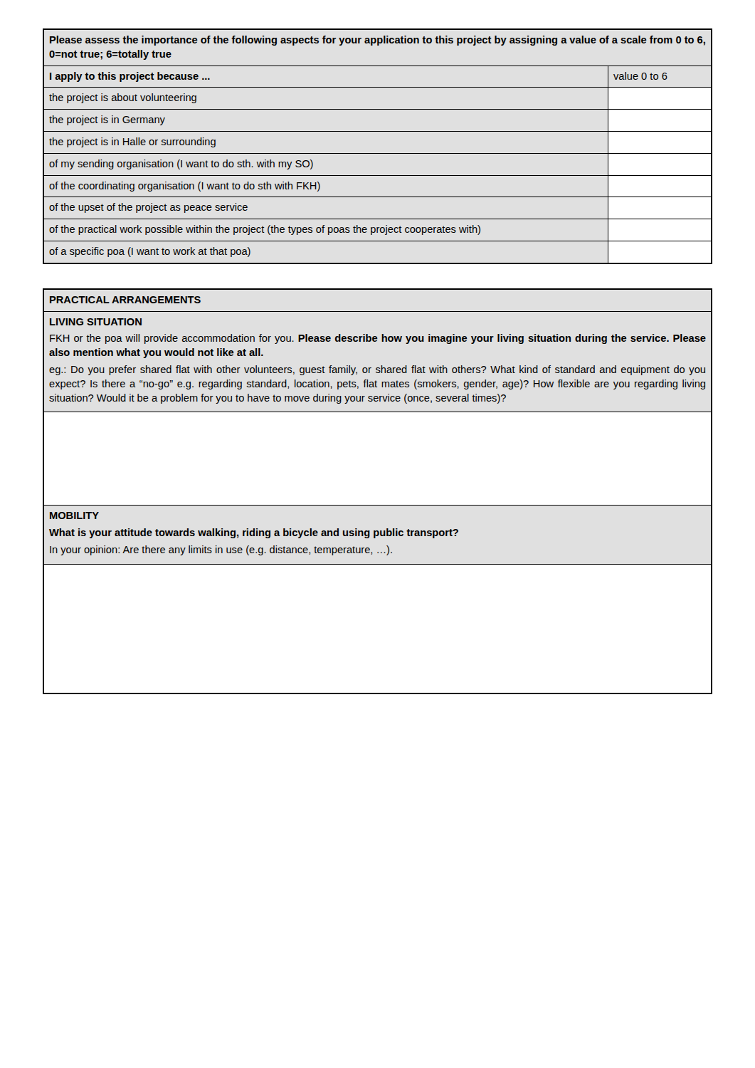| Please assess the importance of the following aspects for your application to this project by assigning a value of a scale from 0 to 6, 0=not true; 6=totally true |
| I apply to this project because ... | value 0 to 6 |
| the project is about volunteering | |
| the project is in Germany | |
| the project is in Halle or surrounding | |
| of my sending organisation (I want to do sth. with my SO) | |
| of the coordinating organisation (I want to do sth with FKH) | |
| of the upset of the project as peace service | |
| of the practical work possible within the project (the types of poas the project cooperates with) | |
| of a specific poa (I want to work at that poa) | |
| PRACTICAL ARRANGEMENTS |
| LIVING SITUATION FKH or the poa will provide accommodation for you. Please describe how you imagine your living situation during the service. Please also mention what you would not like at all. eg.: Do you prefer shared flat with other volunteers, guest family, or shared flat with others? What kind of standard and equipment do you expect? Is there a “no-go” e.g. regarding standard, location, pets, flat mates (smokers, gender, age)? How flexible are you regarding living situation? Would it be a problem for you to have to move during your service (once, several times)? |
| MOBILITY What is your attitude towards walking, riding a bicycle and using public transport? In your opinion: Are there any limits in use (e.g. distance, temperature, …). |